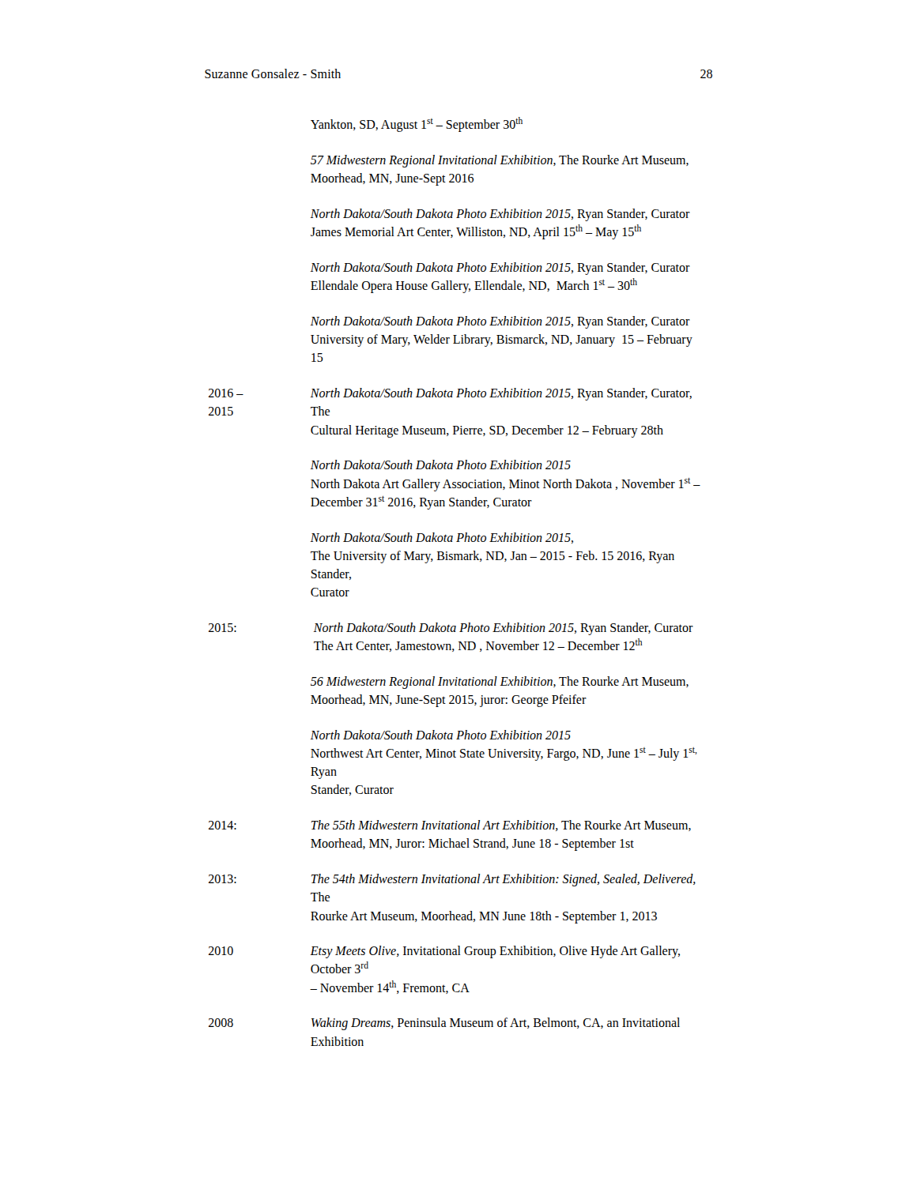Suzanne Gonsalez - Smith
28
Yankton, SD, August 1st – September 30th
57 Midwestern Regional Invitational Exhibition, The Rourke Art Museum,
Moorhead, MN, June-Sept 2016
North Dakota/South Dakota Photo Exhibition 2015, Ryan Stander, Curator
James Memorial Art Center, Williston, ND, April 15th – May 15th
North Dakota/South Dakota Photo Exhibition 2015, Ryan Stander, Curator
Ellendale Opera House Gallery, Ellendale, ND, March 1st – 30th
North Dakota/South Dakota Photo Exhibition 2015, Ryan Stander, Curator
University of Mary, Welder Library, Bismarck, ND, January 15 – February
15
2016 –
2015
North Dakota/South Dakota Photo Exhibition 2015, Ryan Stander, Curator, The
Cultural Heritage Museum, Pierre, SD, December 12 – February 28th
North Dakota/South Dakota Photo Exhibition 2015
North Dakota Art Gallery Association, Minot North Dakota , November 1st –
December 31st 2016, Ryan Stander, Curator
North Dakota/South Dakota Photo Exhibition 2015,
The University of Mary, Bismark, ND, Jan – 2015 - Feb. 15 2016, Ryan Stander,
Curator
2015:
North Dakota/South Dakota Photo Exhibition 2015, Ryan Stander, Curator
The Art Center, Jamestown, ND , November 12 – December 12th
56 Midwestern Regional Invitational Exhibition, The Rourke Art Museum,
Moorhead, MN, June-Sept 2015, juror: George Pfeifer
North Dakota/South Dakota Photo Exhibition 2015
Northwest Art Center, Minot State University, Fargo, ND, June 1st – July 1st, Ryan
Stander, Curator
2014:
The 55th Midwestern Invitational Art Exhibition, The Rourke Art Museum,
Moorhead, MN, Juror: Michael Strand, June 18 - September 1st
2013:
The 54th Midwestern Invitational Art Exhibition: Signed, Sealed, Delivered, The
Rourke Art Museum, Moorhead, MN June 18th - September 1, 2013
2010
Etsy Meets Olive, Invitational Group Exhibition, Olive Hyde Art Gallery, October 3rd
– November 14th, Fremont, CA
2008
Waking Dreams, Peninsula Museum of Art, Belmont, CA, an Invitational Exhibition